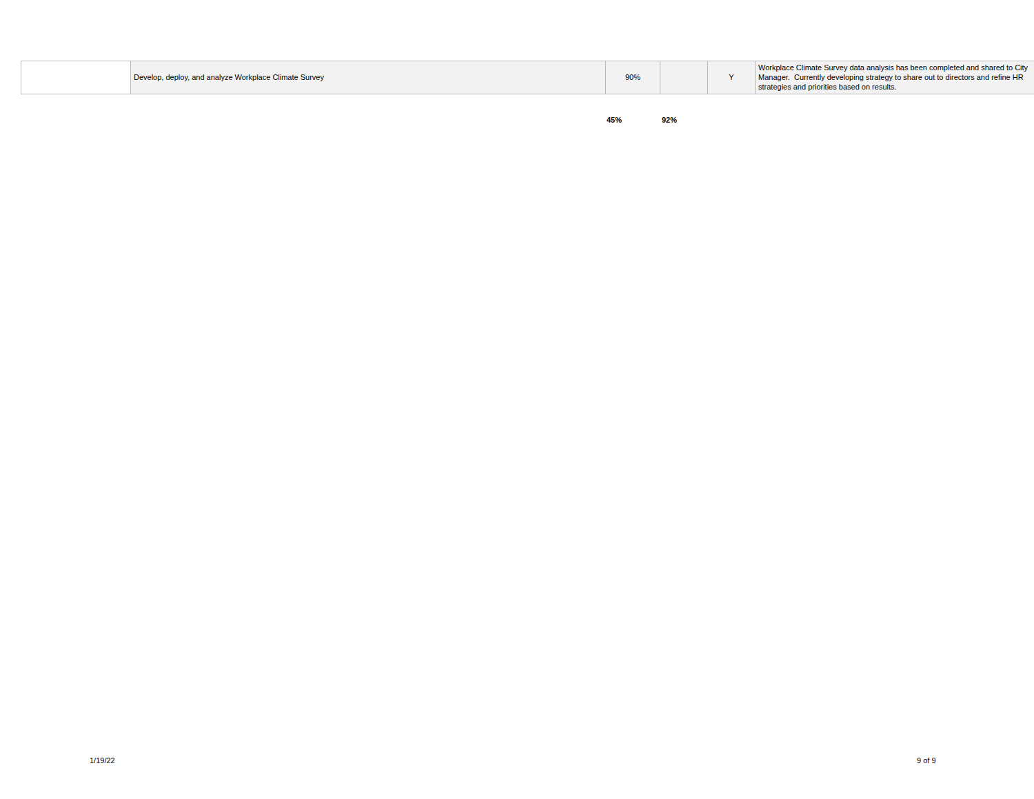| | Develop, deploy, and analyze Workplace Climate Survey | 90% | | Y | Workplace Climate Survey data analysis has been completed and shared to City Manager. Currently developing strategy to share out to directors and refine HR strategies and priorities based on results. |
45% 92%
1/19/22
9 of 9